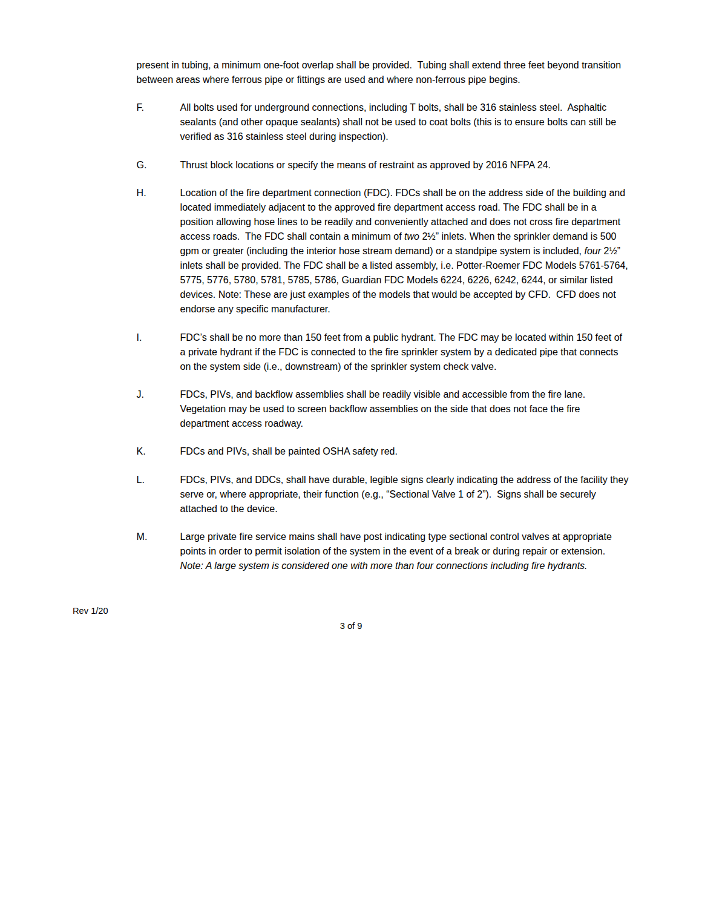present in tubing, a minimum one-foot overlap shall be provided. Tubing shall extend three feet beyond transition between areas where ferrous pipe or fittings are used and where non-ferrous pipe begins.
F. All bolts used for underground connections, including T bolts, shall be 316 stainless steel. Asphaltic sealants (and other opaque sealants) shall not be used to coat bolts (this is to ensure bolts can still be verified as 316 stainless steel during inspection).
G. Thrust block locations or specify the means of restraint as approved by 2016 NFPA 24.
H. Location of the fire department connection (FDC). FDCs shall be on the address side of the building and located immediately adjacent to the approved fire department access road. The FDC shall be in a position allowing hose lines to be readily and conveniently attached and does not cross fire department access roads. The FDC shall contain a minimum of two 2½” inlets. When the sprinkler demand is 500 gpm or greater (including the interior hose stream demand) or a standpipe system is included, four 2½” inlets shall be provided. The FDC shall be a listed assembly, i.e. Potter-Roemer FDC Models 5761-5764, 5775, 5776, 5780, 5781, 5785, 5786, Guardian FDC Models 6224, 6226, 6242, 6244, or similar listed devices. Note: These are just examples of the models that would be accepted by CFD. CFD does not endorse any specific manufacturer.
I. FDC’s shall be no more than 150 feet from a public hydrant. The FDC may be located within 150 feet of a private hydrant if the FDC is connected to the fire sprinkler system by a dedicated pipe that connects on the system side (i.e., downstream) of the sprinkler system check valve.
J. FDCs, PIVs, and backflow assemblies shall be readily visible and accessible from the fire lane. Vegetation may be used to screen backflow assemblies on the side that does not face the fire department access roadway.
K. FDCs and PIVs, shall be painted OSHA safety red.
L. FDCs, PIVs, and DDCs, shall have durable, legible signs clearly indicating the address of the facility they serve or, where appropriate, their function (e.g., “Sectional Valve 1 of 2”). Signs shall be securely attached to the device.
M. Large private fire service mains shall have post indicating type sectional control valves at appropriate points in order to permit isolation of the system in the event of a break or during repair or extension. Note: A large system is considered one with more than four connections including fire hydrants.
Rev 1/20
3 of 9